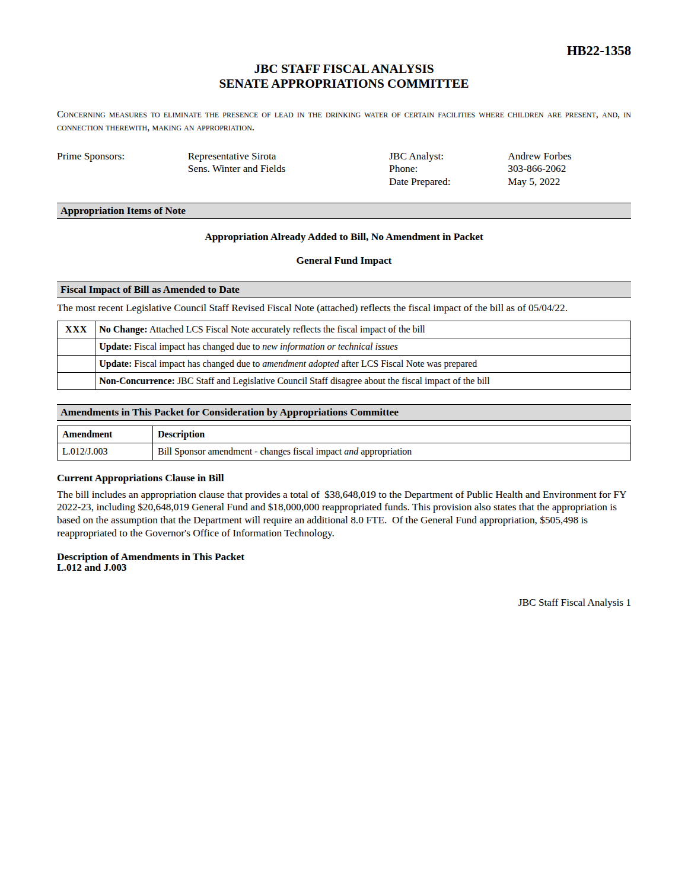HB22-1358
JBC STAFF FISCAL ANALYSIS
SENATE APPROPRIATIONS COMMITTEE
Concerning measures to eliminate the presence of lead in the drinking water of certain facilities where children are present, and, in connection therewith, making an appropriation.
| Prime Sponsors: | Representative Sirota | | JBC Analyst: | Andrew Forbes |
| | Sens. Winter and Fields | | Phone: | 303-866-2062 |
| | | | Date Prepared: | May 5, 2022 |
Appropriation Items of Note
Appropriation Already Added to Bill, No Amendment in Packet
General Fund Impact
Fiscal Impact of Bill as Amended to Date
The most recent Legislative Council Staff Revised Fiscal Note (attached) reflects the fiscal impact of the bill as of 05/04/22.
| XXX | No Change: Attached LCS Fiscal Note accurately reflects the fiscal impact of the bill |
| | Update: Fiscal impact has changed due to new information or technical issues |
| | Update: Fiscal impact has changed due to amendment adopted after LCS Fiscal Note was prepared |
| | Non-Concurrence: JBC Staff and Legislative Council Staff disagree about the fiscal impact of the bill |
Amendments in This Packet for Consideration by Appropriations Committee
| Amendment | Description |
| --- | --- |
| L.012/J.003 | Bill Sponsor amendment - changes fiscal impact and appropriation |
Current Appropriations Clause in Bill
The bill includes an appropriation clause that provides a total of $38,648,019 to the Department of Public Health and Environment for FY 2022-23, including $20,648,019 General Fund and $18,000,000 reappropriated funds. This provision also states that the appropriation is based on the assumption that the Department will require an additional 8.0 FTE. Of the General Fund appropriation, $505,498 is reappropriated to the Governor's Office of Information Technology.
Description of Amendments in This Packet
L.012 and J.003
JBC Staff Fiscal Analysis 1